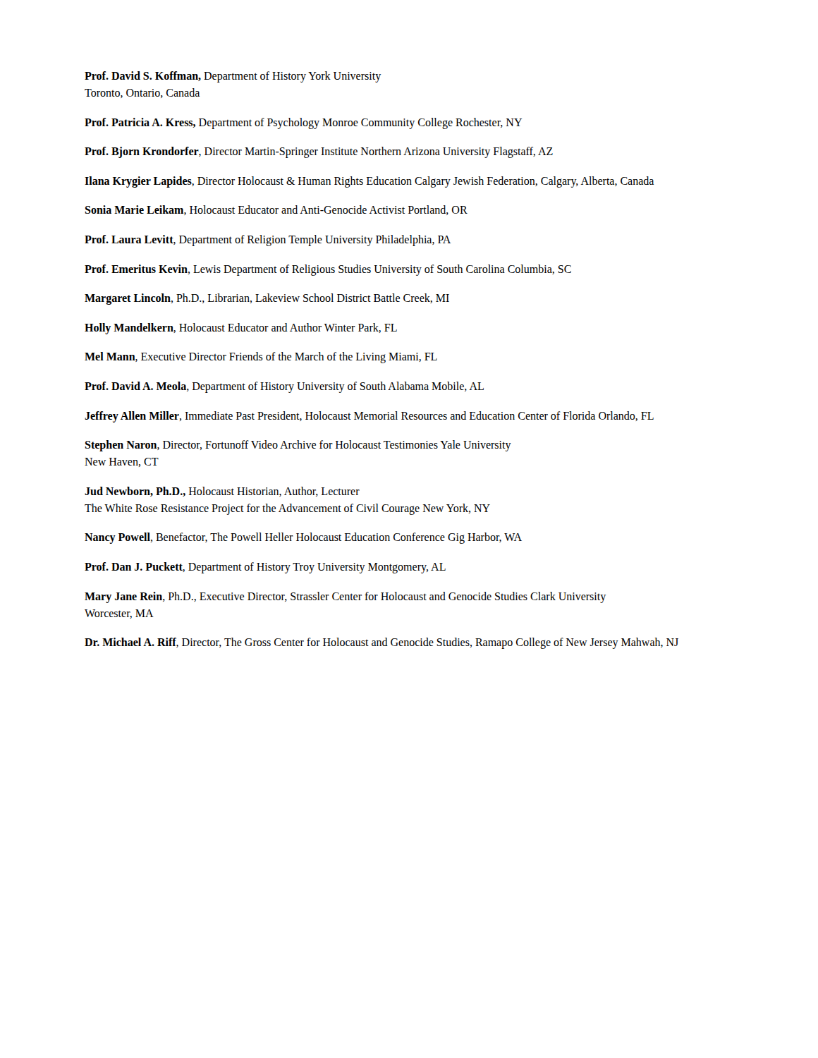Prof. David S. Koffman, Department of History York University
Toronto, Ontario, Canada
Prof. Patricia A. Kress, Department of Psychology Monroe Community College Rochester, NY
Prof. Bjorn Krondorfer, Director Martin-Springer Institute Northern Arizona University Flagstaff, AZ
Ilana Krygier Lapides, Director Holocaust & Human Rights Education Calgary Jewish Federation, Calgary, Alberta, Canada
Sonia Marie Leikam, Holocaust Educator and Anti-Genocide Activist Portland, OR
Prof. Laura Levitt, Department of Religion Temple University Philadelphia, PA
Prof. Emeritus Kevin, Lewis Department of Religious Studies University of South Carolina Columbia, SC
Margaret Lincoln, Ph.D., Librarian, Lakeview School District Battle Creek, MI
Holly Mandelkern, Holocaust Educator and Author Winter Park, FL
Mel Mann, Executive Director Friends of the March of the Living Miami, FL
Prof. David A. Meola, Department of History University of South Alabama Mobile, AL
Jeffrey Allen Miller, Immediate Past President, Holocaust Memorial Resources and Education Center of Florida Orlando, FL
Stephen Naron, Director, Fortunoff Video Archive for Holocaust Testimonies Yale University
New Haven, CT
Jud Newborn, Ph.D., Holocaust Historian, Author, Lecturer
The White Rose Resistance Project for the Advancement of Civil Courage New York, NY
Nancy Powell, Benefactor, The Powell Heller Holocaust Education Conference Gig Harbor, WA
Prof. Dan J. Puckett, Department of History Troy University Montgomery, AL
Mary Jane Rein, Ph.D., Executive Director, Strassler Center for Holocaust and Genocide Studies Clark University
Worcester, MA
Dr. Michael A. Riff, Director, The Gross Center for Holocaust and Genocide Studies, Ramapo College of New Jersey Mahwah, NJ